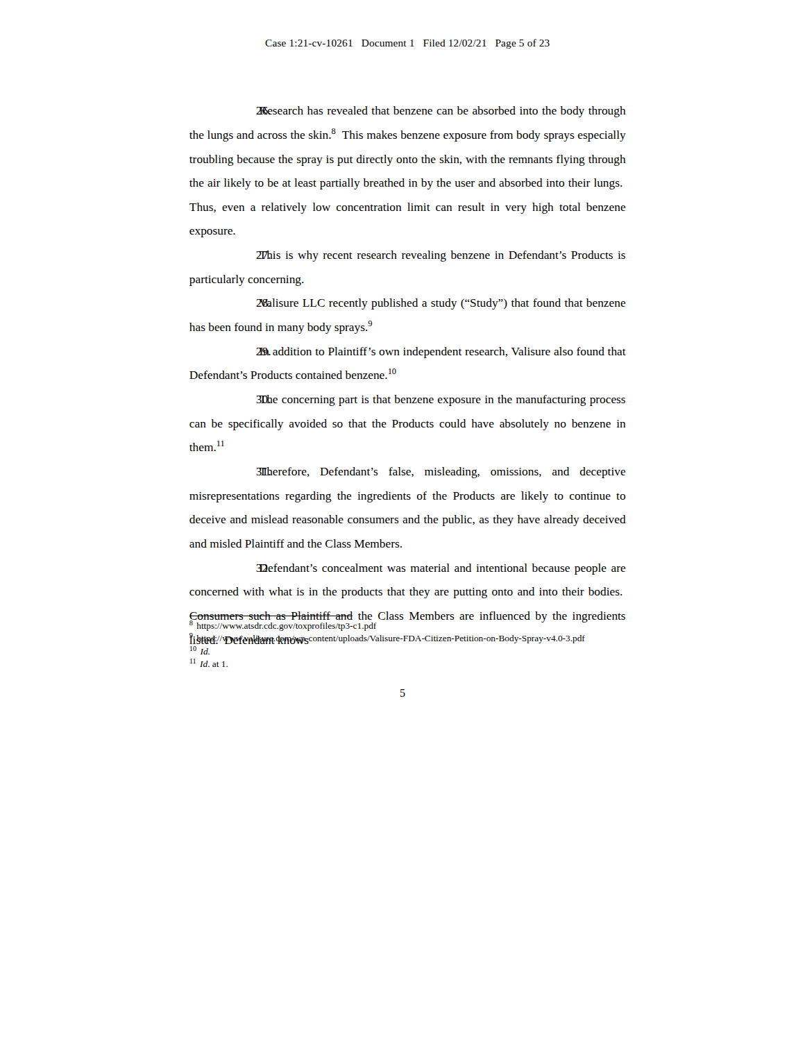Case 1:21-cv-10261 Document 1 Filed 12/02/21 Page 5 of 23
26. Research has revealed that benzene can be absorbed into the body through the lungs and across the skin.8 This makes benzene exposure from body sprays especially troubling because the spray is put directly onto the skin, with the remnants flying through the air likely to be at least partially breathed in by the user and absorbed into their lungs. Thus, even a relatively low concentration limit can result in very high total benzene exposure.
27. This is why recent research revealing benzene in Defendant’s Products is particularly concerning.
28. Valisure LLC recently published a study (“Study”) that found that benzene has been found in many body sprays.9
29. In addition to Plaintiff’s own independent research, Valisure also found that Defendant’s Products contained benzene.10
30. The concerning part is that benzene exposure in the manufacturing process can be specifically avoided so that the Products could have absolutely no benzene in them.11
31. Therefore, Defendant’s false, misleading, omissions, and deceptive misrepresentations regarding the ingredients of the Products are likely to continue to deceive and mislead reasonable consumers and the public, as they have already deceived and misled Plaintiff and the Class Members.
32. Defendant’s concealment was material and intentional because people are concerned with what is in the products that they are putting onto and into their bodies. Consumers such as Plaintiff and the Class Members are influenced by the ingredients listed. Defendant knows
8 https://www.atsdr.cdc.gov/toxprofiles/tp3-c1.pdf
9 https://www.valisure.com/wp-content/uploads/Valisure-FDA-Citizen-Petition-on-Body-Spray-v4.0-3.pdf
10 Id.
11 Id. at 1.
5